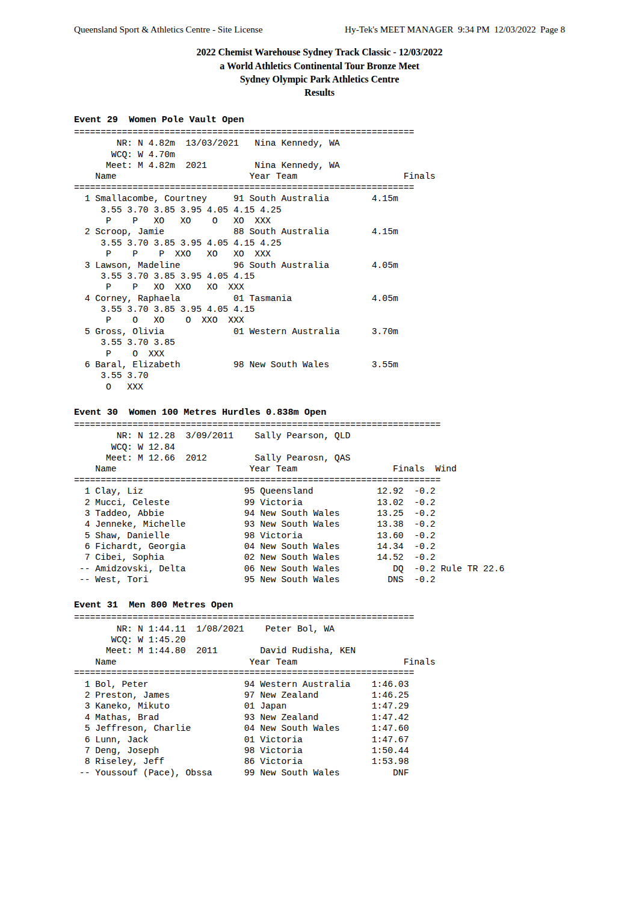Queensland Sport & Athletics Centre - Site License Hy-Tek's MEET MANAGER 9:34 PM 12/03/2022 Page 8
2022 Chemist Warehouse Sydney Track Classic - 12/03/2022
a World Athletics Continental Tour Bronze Meet
Sydney Olympic Park Athletics Centre
Results
Event 29 Women Pole Vault Open
================================================================
        NR: N 4.82m  13/03/2021   Nina Kennedy, WA
       WCQ: W 4.70m
      Meet: M 4.82m  2021         Nina Kennedy, WA
    Name                         Year Team                    Finals
================================================================
  1 Smallacombe, Courtney     91 South Australia        4.15m
     3.55 3.70 3.85 3.95 4.05 4.15 4.25
      P    P   XO   XO    O   XO  XXX
  2 Scroop, Jamie             88 South Australia        4.15m
     3.55 3.70 3.85 3.95 4.05 4.15 4.25
      P    P    P  XXO   XO   XO  XXX
  3 Lawson, Madeline          96 South Australia        4.05m
     3.55 3.70 3.85 3.95 4.05 4.15
      P    P   XO  XXO   XO  XXX
  4 Corney, Raphaela          01 Tasmania               4.05m
     3.55 3.70 3.85 3.95 4.05 4.15
      P    O   XO    O  XXO  XXX
  5 Gross, Olivia             01 Western Australia      3.70m
     3.55 3.70 3.85
      P    O  XXX
  6 Baral, Elizabeth          98 New South Wales        3.55m
     3.55 3.70
      O   XXX
Event 30 Women 100 Metres Hurdles 0.838m Open
=====================================================================
        NR: N 12.28  3/09/2011    Sally Pearson, QLD
       WCQ: W 12.84
      Meet: M 12.66  2012         Sally Pearosn, QAS
    Name                         Year Team                  Finals  Wind
=====================================================================
  1 Clay, Liz                   95 Queensland            12.92  -0.2
  2 Mucci, Celeste              99 Victoria              13.02  -0.2
  3 Taddeo, Abbie               94 New South Wales       13.25  -0.2
  4 Jenneke, Michelle           93 New South Wales       13.38  -0.2
  5 Shaw, Danielle              98 Victoria              13.60  -0.2
  6 Fichardt, Georgia           04 New South Wales       14.34  -0.2
  7 Cibei, Sophia               02 New South Wales       14.52  -0.2
 -- Amidzovski, Delta           06 New South Wales          DQ  -0.2 Rule TR 22.6
 -- West, Tori                  95 New South Wales         DNS  -0.2
Event 31 Men 800 Metres Open
================================================================
        NR: N 1:44.11  1/08/2021    Peter Bol, WA
       WCQ: W 1:45.20
      Meet: M 1:44.80  2011        David Rudisha, KEN
    Name                         Year Team                    Finals
================================================================
  1 Bol, Peter                  94 Western Australia    1:46.03
  2 Preston, James              97 New Zealand          1:46.25
  3 Kaneko, Mikuto              01 Japan                1:47.29
  4 Mathas, Brad                93 New Zealand          1:47.42
  5 Jeffreson, Charlie          04 New South Wales      1:47.60
  6 Lunn, Jack                  01 Victoria             1:47.67
  7 Deng, Joseph                98 Victoria             1:50.44
  8 Riseley, Jeff               86 Victoria             1:53.98
 -- Youssouf (Pace), Obssa      99 New South Wales          DNF